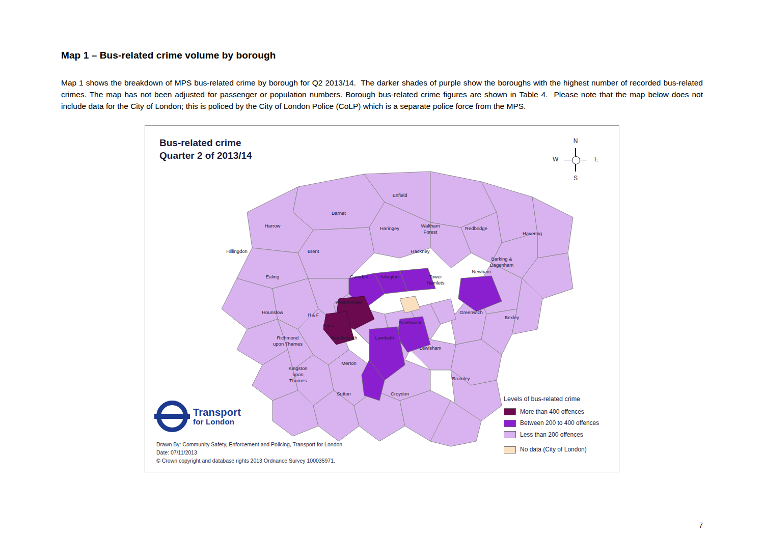Map 1 – Bus-related crime volume by borough
Map 1 shows the breakdown of MPS bus-related crime by borough for Q2 2013/14. The darker shades of purple show the boroughs with the highest number of recorded bus-related crimes. The map has not been adjusted for passenger or population numbers. Borough bus-related crime figures are shown in Table 4. Please note that the map below does not include data for the City of London; this is policed by the City of London Police (CoLP) which is a separate police force from the MPS.
Bus-related crime Quarter 2 of 2013/14
N
S
W
E
Enfield Barnet Harrow Haringey Waltham Forest Redbridge Havering Hillingdon Brent Hackney Camden Islington Newham Barking & Dagenham Ealing Tower Hamlets Westminster K & C H & F Southwark Greenwich Hounslow Lambeth Bexley Lewisham Richmond upon Thames Wandsworth Merton Kingston upon Thames Bromley Sutton Croydon
Levels of bus-related crime
More than 400 offences
Between 200 to 400 offences
Less than 200 offences
No data (City of London)
Transportfor London
Drawn By: Community Safety, Enforcement and Policing, Transport for London
Date: 07/11/2013
© Crown copyright and database rights 2013 Ordnance Survey 100035971.
7